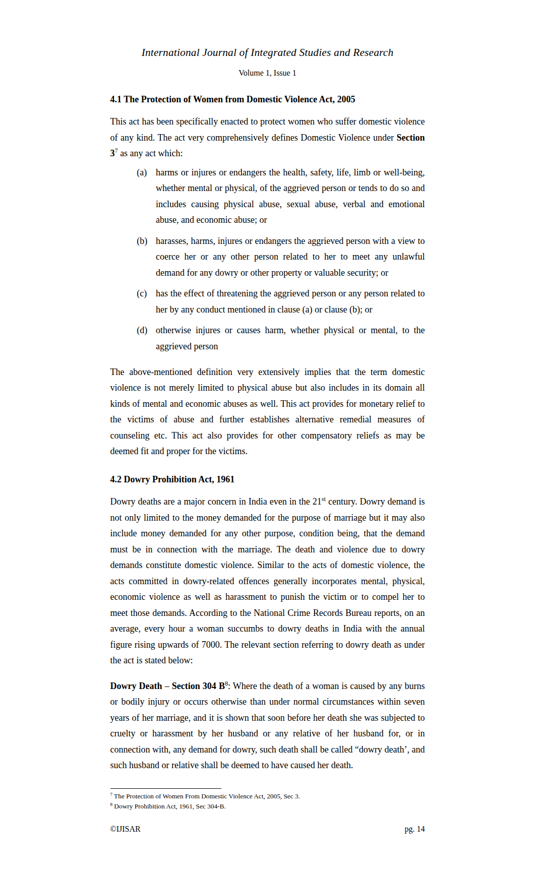International Journal of Integrated Studies and Research
Volume 1, Issue 1
4.1 The Protection of Women from Domestic Violence Act, 2005
This act has been specifically enacted to protect women who suffer domestic violence of any kind. The act very comprehensively defines Domestic Violence under Section 37 as any act which:
harms or injures or endangers the health, safety, life, limb or well-being, whether mental or physical, of the aggrieved person or tends to do so and includes causing physical abuse, sexual abuse, verbal and emotional abuse, and economic abuse; or
harasses, harms, injures or endangers the aggrieved person with a view to coerce her or any other person related to her to meet any unlawful demand for any dowry or other property or valuable security; or
has the effect of threatening the aggrieved person or any person related to her by any conduct mentioned in clause (a) or clause (b); or
otherwise injures or causes harm, whether physical or mental, to the aggrieved person
The above-mentioned definition very extensively implies that the term domestic violence is not merely limited to physical abuse but also includes in its domain all kinds of mental and economic abuses as well. This act provides for monetary relief to the victims of abuse and further establishes alternative remedial measures of counseling etc. This act also provides for other compensatory reliefs as may be deemed fit and proper for the victims.
4.2 Dowry Prohibition Act, 1961
Dowry deaths are a major concern in India even in the 21st century. Dowry demand is not only limited to the money demanded for the purpose of marriage but it may also include money demanded for any other purpose, condition being, that the demand must be in connection with the marriage. The death and violence due to dowry demands constitute domestic violence. Similar to the acts of domestic violence, the acts committed in dowry-related offences generally incorporates mental, physical, economic violence as well as harassment to punish the victim or to compel her to meet those demands. According to the National Crime Records Bureau reports, on an average, every hour a woman succumbs to dowry deaths in India with the annual figure rising upwards of 7000. The relevant section referring to dowry death as under the act is stated below:
Dowry Death – Section 304 B8: Where the death of a woman is caused by any burns or bodily injury or occurs otherwise than under normal circumstances within seven years of her marriage, and it is shown that soon before her death she was subjected to cruelty or harassment by her husband or any relative of her husband for, or in connection with, any demand for dowry, such death shall be called “dowry death’, and such husband or relative shall be deemed to have caused her death.
7 The Protection of Women From Domestic Violence Act, 2005, Sec 3.
8 Dowry Prohibition Act, 1961, Sec 304-B.
©IJISAR pg. 14